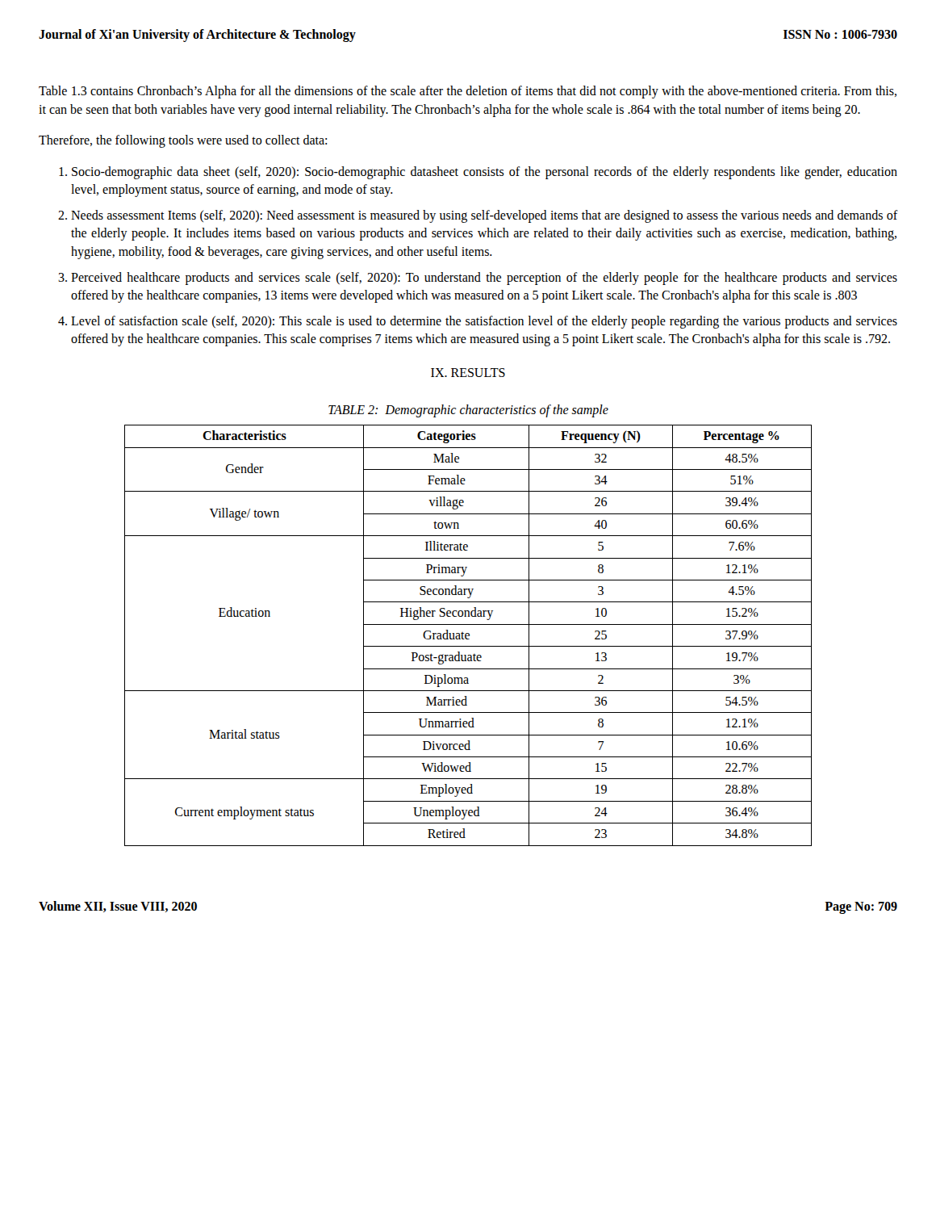Journal of Xi'an University of Architecture & Technology
ISSN No : 1006-7930
Table 1.3 contains Chronbach’s Alpha for all the dimensions of the scale after the deletion of items that did not comply with the above-mentioned criteria. From this, it can be seen that both variables have very good internal reliability. The Chronbach’s alpha for the whole scale is .864 with the total number of items being 20.
Therefore, the following tools were used to collect data:
Socio-demographic data sheet (self, 2020): Socio-demographic datasheet consists of the personal records of the elderly respondents like gender, education level, employment status, source of earning, and mode of stay.
Needs assessment Items (self, 2020): Need assessment is measured by using self-developed items that are designed to assess the various needs and demands of the elderly people. It includes items based on various products and services which are related to their daily activities such as exercise, medication, bathing, hygiene, mobility, food & beverages, care giving services, and other useful items.
Perceived healthcare products and services scale (self, 2020): To understand the perception of the elderly people for the healthcare products and services offered by the healthcare companies, 13 items were developed which was measured on a 5 point Likert scale. The Cronbach's alpha for this scale is .803
Level of satisfaction scale (self, 2020): This scale is used to determine the satisfaction level of the elderly people regarding the various products and services offered by the healthcare companies. This scale comprises 7 items which are measured using a 5 point Likert scale. The Cronbach's alpha for this scale is .792.
IX. RESULTS
TABLE 2: Demographic characteristics of the sample
| Characteristics | Categories | Frequency (N) | Percentage % |
| --- | --- | --- | --- |
| Gender | Male | 32 | 48.5% |
| Female | 34 | 51% |
| Village/ town | village | 26 | 39.4% |
| town | 40 | 60.6% |
| Education | Illiterate | 5 | 7.6% |
| Primary | 8 | 12.1% |
| Secondary | 3 | 4.5% |
| Higher Secondary | 10 | 15.2% |
| Graduate | 25 | 37.9% |
| Post-graduate | 13 | 19.7% |
| Diploma | 2 | 3% |
| Marital status | Married | 36 | 54.5% |
| Unmarried | 8 | 12.1% |
| Divorced | 7 | 10.6% |
| Widowed | 15 | 22.7% |
| Current employment status | Employed | 19 | 28.8% |
| Unemployed | 24 | 36.4% |
| Retired | 23 | 34.8% |
Volume XII, Issue VIII, 2020
Page No: 709